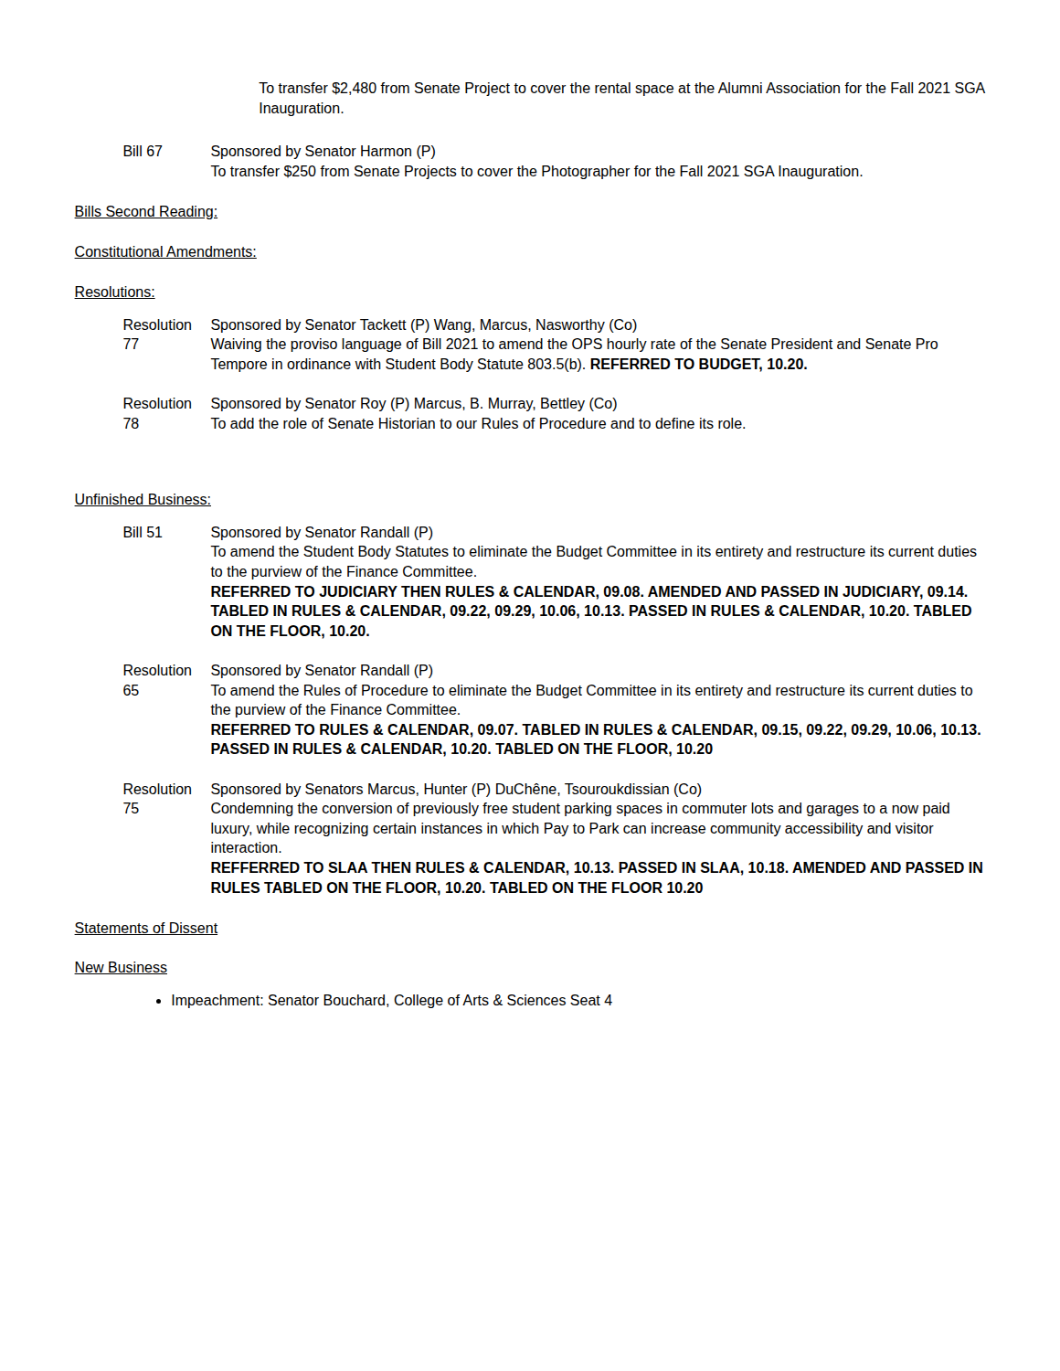To transfer $2,480 from Senate Project to cover the rental space at the Alumni Association for the Fall 2021 SGA Inauguration.
Bill 67
Sponsored by Senator Harmon (P)
To transfer $250 from Senate Projects to cover the Photographer for the Fall 2021 SGA Inauguration.
Bills Second Reading:
Constitutional Amendments:
Resolutions:
Resolution 77
Sponsored by Senator Tackett (P) Wang, Marcus, Nasworthy (Co)
Waiving the proviso language of Bill 2021 to amend the OPS hourly rate of the Senate President and Senate Pro Tempore in ordinance with Student Body Statute 803.5(b). REFERRED TO BUDGET, 10.20.
Resolution 78
Sponsored by Senator Roy (P) Marcus, B. Murray, Bettley (Co)
To add the role of Senate Historian to our Rules of Procedure and to define its role.
Unfinished Business:
Bill 51
Sponsored by Senator Randall (P)
To amend the Student Body Statutes to eliminate the Budget Committee in its entirety and restructure its current duties to the purview of the Finance Committee.
REFERRED TO JUDICIARY THEN RULES & CALENDAR, 09.08. AMENDED AND PASSED IN JUDICIARY, 09.14. TABLED IN RULES & CALENDAR, 09.22, 09.29, 10.06, 10.13. PASSED IN RULES & CALENDAR, 10.20. TABLED ON THE FLOOR, 10.20.
Resolution 65
Sponsored by Senator Randall (P)
To amend the Rules of Procedure to eliminate the Budget Committee in its entirety and restructure its current duties to the purview of the Finance Committee.
REFERRED TO RULES & CALENDAR, 09.07. TABLED IN RULES & CALENDAR, 09.15, 09.22, 09.29, 10.06, 10.13. PASSED IN RULES & CALENDAR, 10.20. TABLED ON THE FLOOR, 10.20
Resolution 75
Sponsored by Senators Marcus, Hunter (P) DuChêne, Tsouroukdissian (Co)
Condemning the conversion of previously free student parking spaces in commuter lots and garages to a now paid luxury, while recognizing certain instances in which Pay to Park can increase community accessibility and visitor interaction.
REFFERRED TO SLAA THEN RULES & CALENDAR, 10.13. PASSED IN SLAA, 10.18. AMENDED AND PASSED IN RULES TABLED ON THE FLOOR, 10.20. TABLED ON THE FLOOR 10.20
Statements of Dissent
New Business
Impeachment: Senator Bouchard, College of Arts & Sciences Seat 4